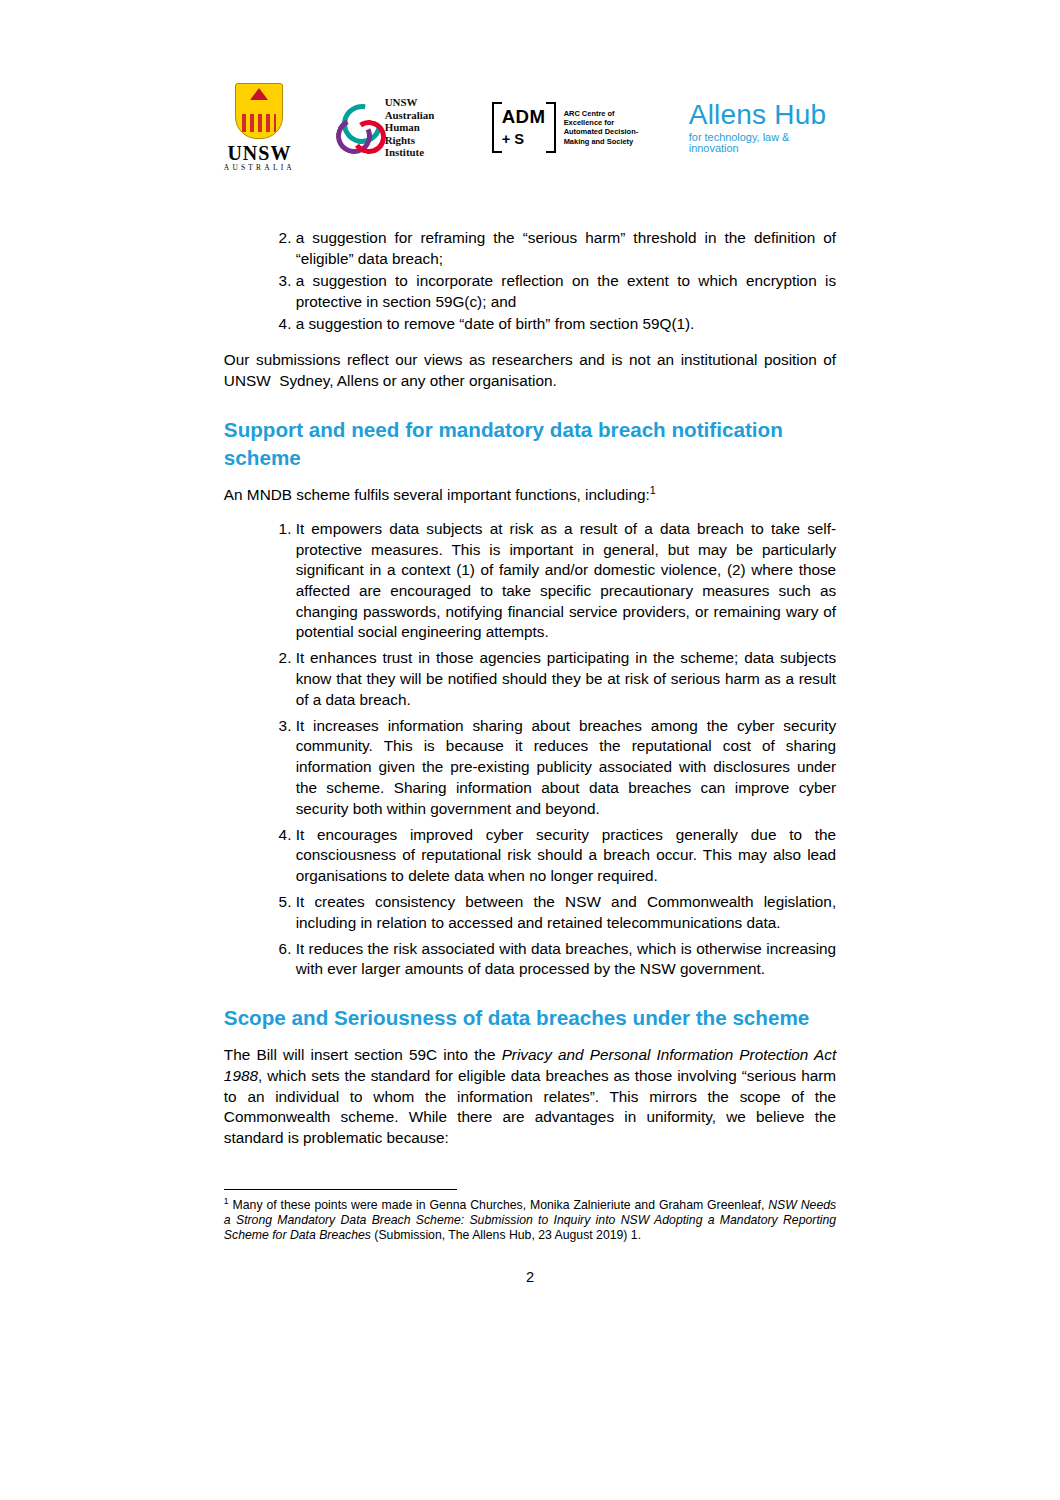UNSW
AUSTRALIA
UNSW
Australian
Human Rights
Institute
ADM
+ S
ARC Centre of Excellence for Automated Decision-Making and Society
Allens Hub
for technology, law & innovation
a suggestion for reframing the “serious harm” threshold in the definition of “eligible” data breach;
a suggestion to incorporate reflection on the extent to which encryption is protective in section 59G(c); and
a suggestion to remove “date of birth” from section 59Q(1).
Our submissions reflect our views as researchers and is not an institutional position of UNSW Sydney, Allens or any other organisation.
Support and need for mandatory data breach notification scheme
An MNDB scheme fulfils several important functions, including:1
It empowers data subjects at risk as a result of a data breach to take self-protective measures. This is important in general, but may be particularly significant in a context (1) of family and/or domestic violence, (2) where those affected are encouraged to take specific precautionary measures such as changing passwords, notifying financial service providers, or remaining wary of potential social engineering attempts.
It enhances trust in those agencies participating in the scheme; data subjects know that they will be notified should they be at risk of serious harm as a result of a data breach.
It increases information sharing about breaches among the cyber security community. This is because it reduces the reputational cost of sharing information given the pre-existing publicity associated with disclosures under the scheme. Sharing information about data breaches can improve cyber security both within government and beyond.
It encourages improved cyber security practices generally due to the consciousness of reputational risk should a breach occur. This may also lead organisations to delete data when no longer required.
It creates consistency between the NSW and Commonwealth legislation, including in relation to accessed and retained telecommunications data.
It reduces the risk associated with data breaches, which is otherwise increasing with ever larger amounts of data processed by the NSW government.
Scope and Seriousness of data breaches under the scheme
The Bill will insert section 59C into the Privacy and Personal Information Protection Act 1988, which sets the standard for eligible data breaches as those involving “serious harm to an individual to whom the information relates”. This mirrors the scope of the Commonwealth scheme. While there are advantages in uniformity, we believe the standard is problematic because:
1 Many of these points were made in Genna Churches, Monika Zalnieriute and Graham Greenleaf, NSW Needs a Strong Mandatory Data Breach Scheme: Submission to Inquiry into NSW Adopting a Mandatory Reporting Scheme for Data Breaches (Submission, The Allens Hub, 23 August 2019) 1.
2